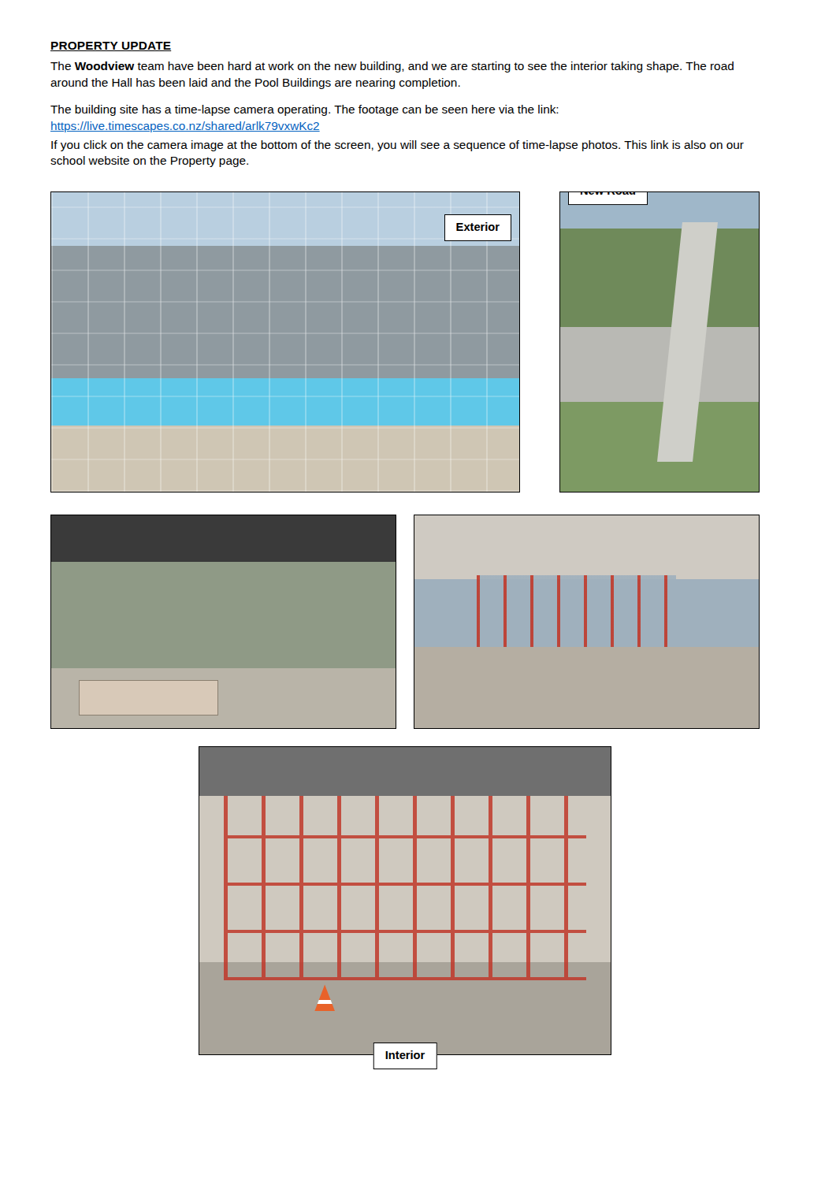PROPERTY UPDATE
The Woodview team have been hard at work on the new building, and we are starting to see the interior taking shape. The road around the Hall has been laid and the Pool Buildings are nearing completion.
The building site has a time-lapse camera operating. The footage can be seen here via the link:
https://live.timescapes.co.nz/shared/arlk79vxwKc2
If you click on the camera image at the bottom of the screen, you will see a sequence of time-lapse photos. This link is also on our school website on the Property page.
Exterior
New Road
Interior